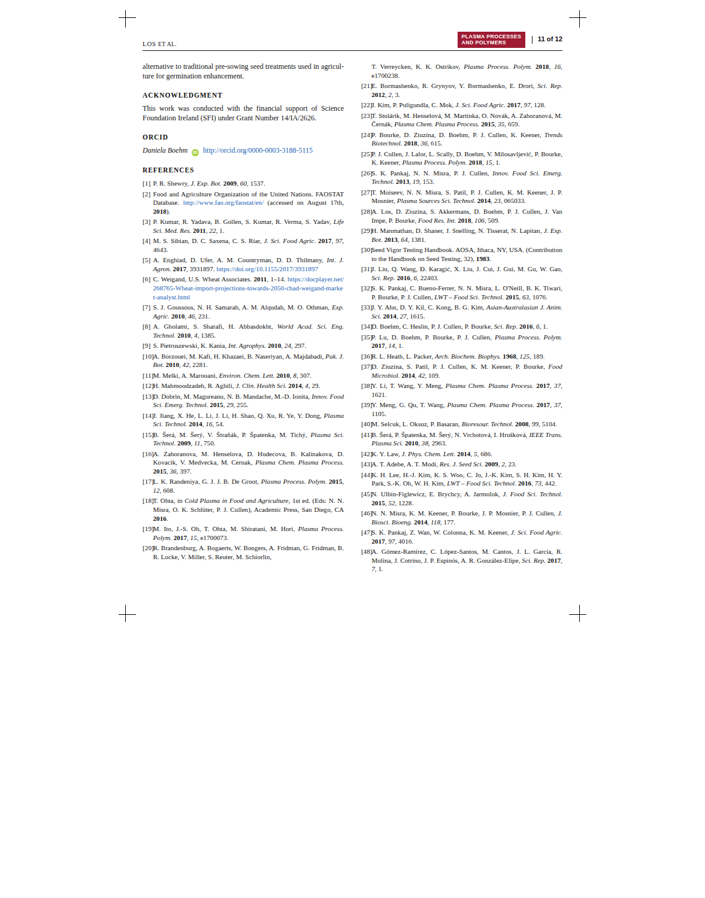LOS ET AL.
Plasma Processes and Polymers
11 of 12
alternative to traditional pre-sowing seed treatments used in agriculture for germination enhancement.
Acknowledgment
This work was conducted with the financial support of Science Foundation Ireland (SFI) under Grant Number 14/IA/2626.
ORCID
Daniela Boehm iD http://orcid.org/0000-0003-3188-5115
References
[1] P. R. Shewry, J. Exp. Bot. 2009, 60, 1537.
[2] Food and Agriculture Organization of the United Nations. FAOSTAT Database. http://www.fao.org/faostat/en/ (accessed on August 17th, 2018).
[3] P. Kumar, R. Yadava, B. Gollen, S. Kumar, R. Verma, S. Yadav, Life Sci. Med. Res. 2011, 22, 1.
[4] M. S. Sibian, D. C. Saxena, C. S. Riar, J. Sci. Food Agric. 2017, 97, 4643.
[5] A. Enghiad, D. Ufer, A. M. Countryman, D. D. Thilmany, Int. J. Agron. 2017, 3931897. https://doi.org/10.1155/2017/3931897
[6] C. Weigand, U.S. Wheat Associates. 2011, 1–14. https://docplayer.net/268765-Wheat-import-projections-towards-2050-chad-weigand-market-analyst.html
[7] S. J. Goussous, N. H. Samarah, A. M. Alqudah, M. O. Othman, Exp. Agric. 2010, 46, 231.
[8] A. Gholami, S. Sharafi, H. Abbasdokht, World Acad. Sci. Eng. Technol. 2010, 4, 1385.
[9] S. Pietruszewski, K. Kania, Int. Agrophys. 2010, 24, 297.
[10] A. Borzouei, M. Kafi, H. Khazaei, B. Naseriyan, A. Majdabadi, Pak. J. Bot. 2010, 42, 2281.
[11] M. Melki, A. Marouani, Environ. Chem. Lett. 2010, 8, 307.
[12] H. Mahmoodzadeh, R. Aghili, J. Clin. Health Sci. 2014, 4, 29.
[13] D. Dobrin, M. Magureanu, N. B. Mandache, M.-D. Ionita, Innov. Food Sci. Emerg. Technol. 2015, 29, 255.
[14] J. Jiang, X. He, L. Li, J. Li, H. Shao, Q. Xu, R. Ye, Y. Dong, Plasma Sci. Technol. 2014, 16, 54.
[15] B. Šerá, M. Šerý, V. Štrañák, P. Špatenka, M. Tichý, Plasma Sci. Technol. 2009, 11, 750.
[16] A. Zahoranova, M. Henselova, D. Hudecova, B. Kalinakova, D. Kovacik, V. Medvecka, M. Cernak, Plasma Chem. Plasma Process. 2015, 36, 397.
[17] L. K. Randeniya, G. J. J. B. De Groot, Plasma Process. Polym. 2015, 12, 608.
[18] T. Ohta, in Cold Plasma in Food and Agriculture, 1st ed. (Eds: N. N. Misra, O. K. Schlüter, P. J. Cullen), Academic Press, San Diego, CA 2016.
[19] M. Ito, J.-S. Oh, T. Ohta, M. Shiratani, M. Hori, Plasma Process. Polym. 2017, 15, e1700073.
[20] R. Brandenburg, A. Bogaerts, W. Bongers, A. Fridman, G. Fridman, B. R. Locke, V. Miller, S. Reuter, M. Schiorlin,
T. Verreycken, K. K. Ostrikov, Plasma Process. Polym. 2018, 16, e1700238.
[21] E. Bormashenko, R. Grynyov, Y. Bormashenko, E. Drori, Sci. Rep. 2012, 2, 3.
[22] J. Kim, P. Puligundla, C. Mok, J. Sci. Food Agric. 2017, 97, 128.
[23] T. Stolárik, M. Henselová, M. Martinka, O. Novák, A. Zahoranová, M. Černák, Plasma Chem. Plasma Process. 2015, 35, 659.
[24] P. Bourke, D. Ziuzina, D. Boehm, P. J. Cullen, K. Keener, Trends Biotechnol. 2018, 36, 615.
[25] P. J. Cullen, J. Lalor, L. Scally, D. Boehm, V. Milosavljević, P. Bourke, K. Keener, Plasma Process. Polym. 2018, 15, 1.
[26] S. K. Pankaj, N. N. Misra, P. J. Cullen, Innov. Food Sci. Emerg. Technol. 2013, 19, 153.
[27] T. Moiseev, N. N. Misra, S. Patil, P. J. Cullen, K. M. Keener, J. P. Mosnier, Plasma Sources Sci. Technol. 2014, 23, 065033.
[28] A. Los, D. Ziuzina, S. Akkermans, D. Boehm, P. J. Cullen, J. Van Impe, P. Bourke, Food Res. Int. 2018, 106, 509.
[29] H. Manmathan, D. Shaner, J. Snelling, N. Tisserat, N. Lapitan, J. Exp. Bot. 2013, 64, 1381.
[30] Seed Vigor Testing Handbook. AOSA, Ithaca, NY, USA. (Contribution to the Handbook on Seed Testing, 32), 1983.
[31] J. Liu, Q. Wang, Ð. Karagić, X. Liu, J. Cui, J. Gui, M. Gu, W. Gao, Sci. Rep. 2016, 6, 22403.
[32] S. K. Pankaj, C. Bueno-Ferrer, N. N. Misra, L. O'Neill, B. K. Tiwari, P. Bourke, P. J. Cullen, LWT – Food Sci. Technol. 2015, 63, 1076.
[33] J. Y. Ahn, D. Y. Kil, C. Kong, B. G. Kim, Asian-Australasian J. Anim. Sci. 2014, 27, 1615.
[34] D. Boehm, C. Heslin, P. J. Cullen, P. Bourke, Sci. Rep. 2016, 6, 1.
[35] P. Lu, D. Boehm, P. Bourke, P. J. Cullen, Plasma Process. Polym. 2017, 14, 1.
[36] R. L. Heath, L. Packer, Arch. Biochem. Biophys. 1968, 125, 189.
[37] D. Ziuzina, S. Patil, P. J. Cullen, K. M. Keener, P. Bourke, Food Microbiol. 2014, 42, 109.
[38] Y. Li, T. Wang, Y. Meng, Plasma Chem. Plasma Process. 2017, 37, 1621.
[39] Y. Meng, G. Qu, T. Wang, Plasma Chem. Plasma Process. 2017, 37, 1105.
[40] M. Selcuk, L. Oksuz, P. Basaran, Bioresour. Technol. 2008, 99, 5104.
[41] B. Šerá, P. Špatenka, M. Šerý, N. Vrchotová, I. Hrušková, IEEE Trans. Plasma Sci. 2010, 38, 2963.
[42] K. Y. Law, J. Phys. Chem. Lett. 2014, 5, 686.
[43] A. T. Adebe, A. T. Modi, Res. J. Seed Sci. 2009, 2, 23.
[44] K. H. Lee, H.-J. Kim, K. S. Woo, C. Jo, J.-K. Kim, S. H. Kim, H. Y. Park, S.-K. Oh, W. H. Kim, LWT – Food Sci. Technol. 2016, 73, 442.
[45] N. Ulbin-Figlewicz, E. Brychcy, A. Jarmoluk, J. Food Sci. Technol. 2015, 52, 1228.
[46] N. N. Misra, K. M. Keener, P. Bourke, J. P. Mosnier, P. J. Cullen, J. Biosci. Bioeng. 2014, 118, 177.
[47] S. K. Pankaj, Z. Wan, W. Colonna, K. M. Keener, J. Sci. Food Agric. 2017, 97, 4016.
[48] A. Gómez-Ramírez, C. López-Santos, M. Cantos, J. L. García, R. Molina, J. Cotrino, J. P. Espinós, A. R. González-Elipe, Sci. Rep. 2017, 7, 1.